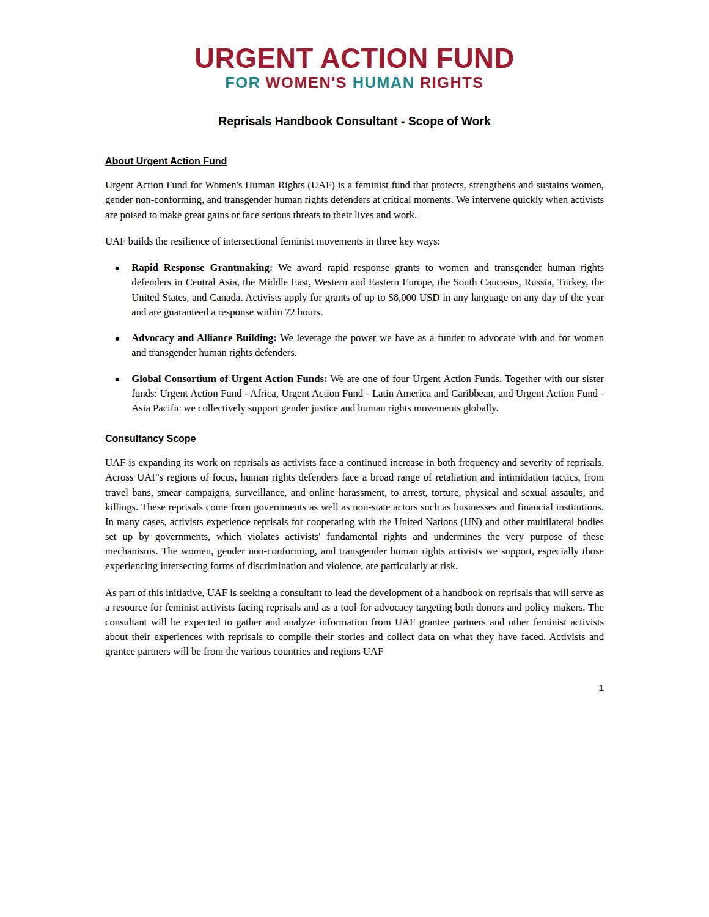Urgent Action Fund
for Women's Human Rights
Reprisals Handbook Consultant - Scope of Work
About Urgent Action Fund
Urgent Action Fund for Women's Human Rights (UAF) is a feminist fund that protects, strengthens and sustains women, gender non-conforming, and transgender human rights defenders at critical moments. We intervene quickly when activists are poised to make great gains or face serious threats to their lives and work.
UAF builds the resilience of intersectional feminist movements in three key ways:
Rapid Response Grantmaking: We award rapid response grants to women and transgender human rights defenders in Central Asia, the Middle East, Western and Eastern Europe, the South Caucasus, Russia, Turkey, the United States, and Canada. Activists apply for grants of up to $8,000 USD in any language on any day of the year and are guaranteed a response within 72 hours.
Advocacy and Alliance Building: We leverage the power we have as a funder to advocate with and for women and transgender human rights defenders.
Global Consortium of Urgent Action Funds: We are one of four Urgent Action Funds. Together with our sister funds: Urgent Action Fund - Africa, Urgent Action Fund - Latin America and Caribbean, and Urgent Action Fund - Asia Pacific we collectively support gender justice and human rights movements globally.
Consultancy Scope
UAF is expanding its work on reprisals as activists face a continued increase in both frequency and severity of reprisals. Across UAF's regions of focus, human rights defenders face a broad range of retaliation and intimidation tactics, from travel bans, smear campaigns, surveillance, and online harassment, to arrest, torture, physical and sexual assaults, and killings. These reprisals come from governments as well as non-state actors such as businesses and financial institutions. In many cases, activists experience reprisals for cooperating with the United Nations (UN) and other multilateral bodies set up by governments, which violates activists' fundamental rights and undermines the very purpose of these mechanisms. The women, gender non-conforming, and transgender human rights activists we support, especially those experiencing intersecting forms of discrimination and violence, are particularly at risk.
As part of this initiative, UAF is seeking a consultant to lead the development of a handbook on reprisals that will serve as a resource for feminist activists facing reprisals and as a tool for advocacy targeting both donors and policy makers. The consultant will be expected to gather and analyze information from UAF grantee partners and other feminist activists about their experiences with reprisals to compile their stories and collect data on what they have faced. Activists and grantee partners will be from the various countries and regions UAF
1